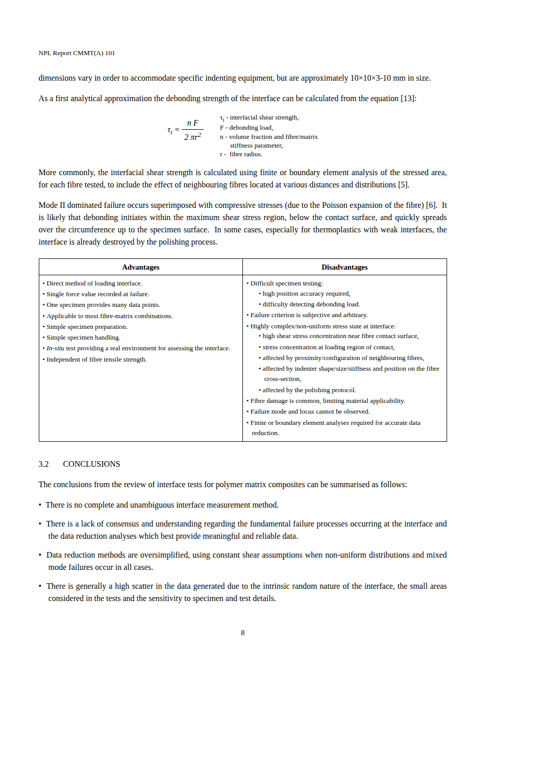NPL Report CMMT(A) 101
dimensions vary in order to accommodate specific indenting equipment, but are approximately 10×10×3-10 mm in size.
As a first analytical approximation the debonding strength of the interface can be calculated from the equation [13]:
τi = n F 2 πr2
τi - interfacial shear strength,
F - debonding load,
n - volume fraction and fibre/matrix
stiffness parameter, r - fibre radius.
More commonly, the interfacial shear strength is calculated using finite or boundary element analysis of the stressed area, for each fibre tested, to include the effect of neighbouring fibres located at various distances and distributions [5].
Mode II dominated failure occurs superimposed with compressive stresses (due to the Poisson expansion of the fibre) [6]. It is likely that debonding initiates within the maximum shear stress region, below the contact surface, and quickly spreads over the circumference up to the specimen surface. In some cases, especially for thermoplastics with weak interfaces, the interface is already destroyed by the polishing process.
| Advantages | Disadvantages |
| --- | --- |
| Direct method of loading interface. Single force value recorded at failure. One specimen provides many data points. Applicable to most fibre-matrix combinations. Simple specimen preparation. Simple specimen handling. In-situ test providing a real environment for assessing the interface. Independent of fibre tensile strength. | Difficult specimen testing: high position accuracy required, difficulty detecting debonding load. Failure criterion is subjective and arbitrary. Highly complex/non-uniform stress state at interface: high shear stress concentration near fibre contact surface, stress concentration at loading region of contact, affected by proximity/configuration of neighbouring fibres, affected by indenter shape/size/stiffness and position on the fibre cross-section, affected by the polishing protocol. Fibre damage is common, limiting material applicability. Failure mode and locus cannot be observed. Finite or boundary element analyses required for accurate data reduction. |
3.2 CONCLUSIONS
The conclusions from the review of interface tests for polymer matrix composites can be summarised as follows:
There is no complete and unambiguous interface measurement method.
There is a lack of consensus and understanding regarding the fundamental failure processes occurring at the interface and the data reduction analyses which best provide meaningful and reliable data.
Data reduction methods are oversimplified, using constant shear assumptions when non-uniform distributions and mixed mode failures occur in all cases.
There is generally a high scatter in the data generated due to the intrinsic random nature of the interface, the small areas considered in the tests and the sensitivity to specimen and test details.
8